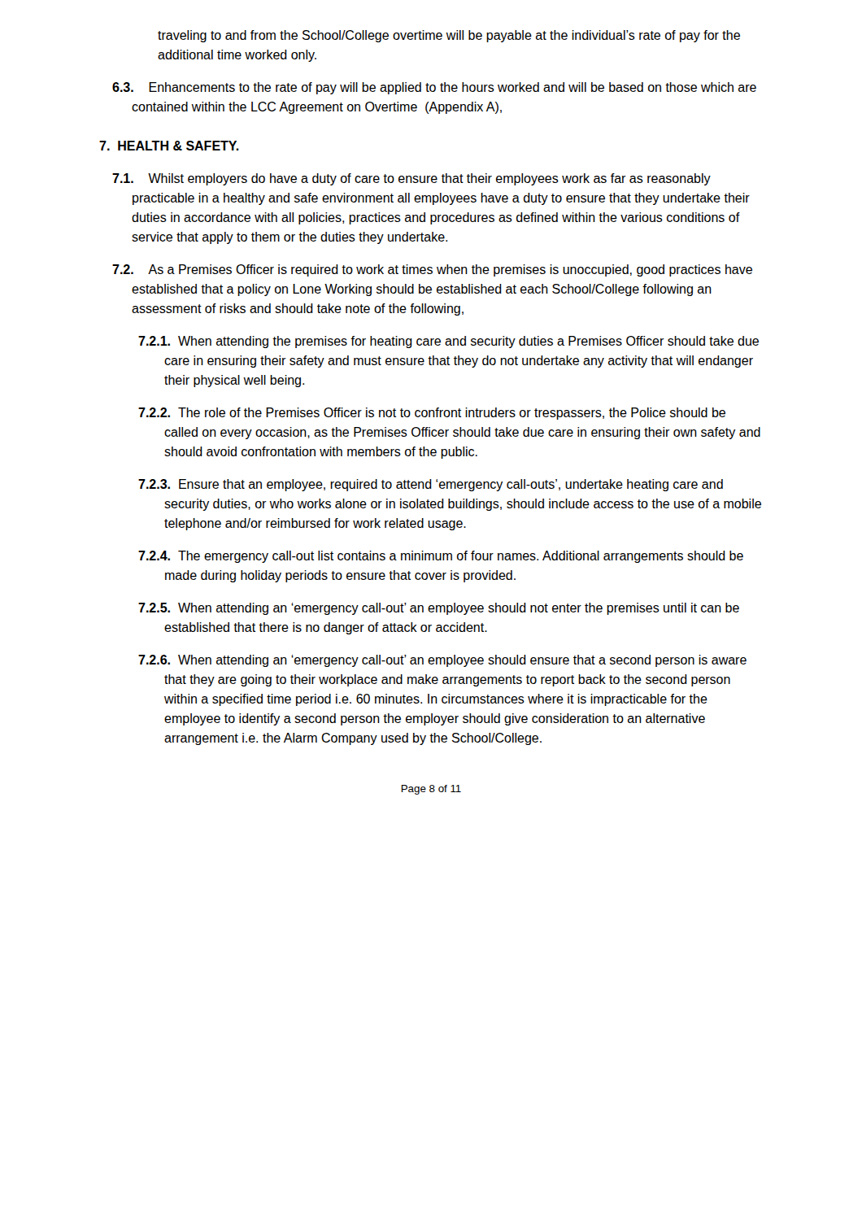traveling to and from the School/College overtime will be payable at the individual’s rate of pay for the additional time worked only.
6.3. Enhancements to the rate of pay will be applied to the hours worked and will be based on those which are contained within the LCC Agreement on Overtime (Appendix A),
7. HEALTH & SAFETY.
7.1. Whilst employers do have a duty of care to ensure that their employees work as far as reasonably practicable in a healthy and safe environment all employees have a duty to ensure that they undertake their duties in accordance with all policies, practices and procedures as defined within the various conditions of service that apply to them or the duties they undertake.
7.2. As a Premises Officer is required to work at times when the premises is unoccupied, good practices have established that a policy on Lone Working should be established at each School/College following an assessment of risks and should take note of the following,
7.2.1. When attending the premises for heating care and security duties a Premises Officer should take due care in ensuring their safety and must ensure that they do not undertake any activity that will endanger their physical well being.
7.2.2. The role of the Premises Officer is not to confront intruders or trespassers, the Police should be called on every occasion, as the Premises Officer should take due care in ensuring their own safety and should avoid confrontation with members of the public.
7.2.3. Ensure that an employee, required to attend ‘emergency call-outs’, undertake heating care and security duties, or who works alone or in isolated buildings, should include access to the use of a mobile telephone and/or reimbursed for work related usage.
7.2.4. The emergency call-out list contains a minimum of four names. Additional arrangements should be made during holiday periods to ensure that cover is provided.
7.2.5. When attending an ‘emergency call-out’ an employee should not enter the premises until it can be established that there is no danger of attack or accident.
7.2.6. When attending an ‘emergency call-out’ an employee should ensure that a second person is aware that they are going to their workplace and make arrangements to report back to the second person within a specified time period i.e. 60 minutes. In circumstances where it is impracticable for the employee to identify a second person the employer should give consideration to an alternative arrangement i.e. the Alarm Company used by the School/College.
Page 8 of 11